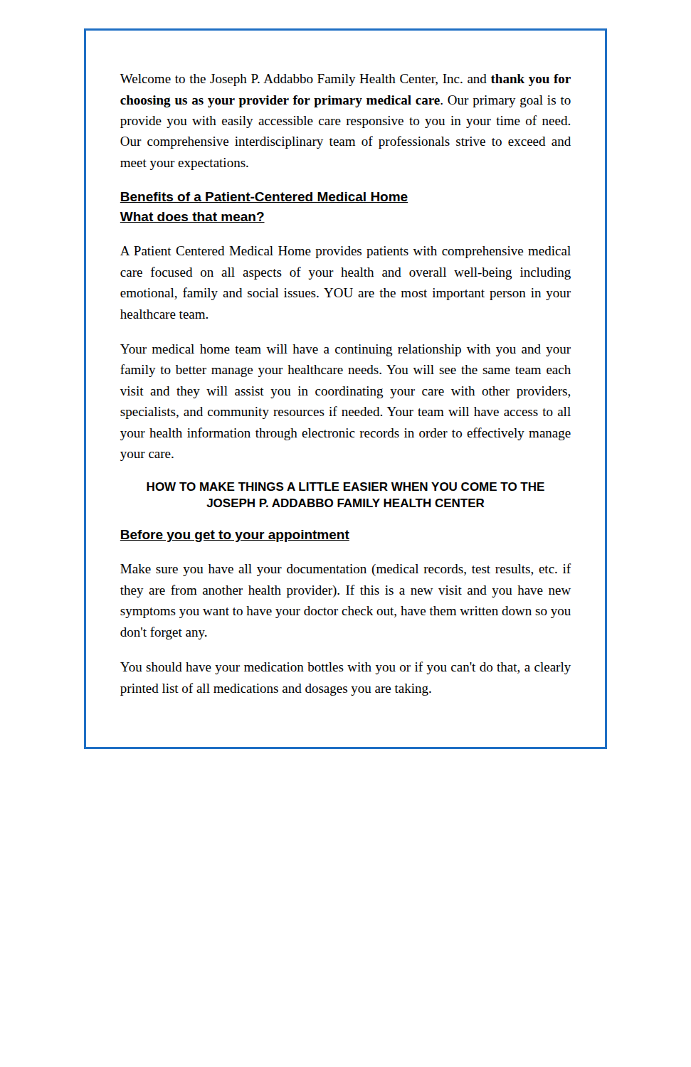Welcome to the Joseph P. Addabbo Family Health Center, Inc. and thank you for choosing us as your provider for primary medical care. Our primary goal is to provide you with easily accessible care responsive to you in your time of need. Our comprehensive interdisciplinary team of professionals strive to exceed and meet your expectations.
Benefits of a Patient-Centered Medical Home
What does that mean?
A Patient Centered Medical Home provides patients with comprehensive medical care focused on all aspects of your health and overall well-being including emotional, family and social issues. YOU are the most important person in your healthcare team.
Your medical home team will have a continuing relationship with you and your family to better manage your healthcare needs. You will see the same team each visit and they will assist you in coordinating your care with other providers, specialists, and community resources if needed. Your team will have access to all your health information through electronic records in order to effectively manage your care.
HOW TO MAKE THINGS A LITTLE EASIER WHEN YOU COME TO THE JOSEPH P. ADDABBO FAMILY HEALTH CENTER
Before you get to your appointment
Make sure you have all your documentation (medical records, test results, etc. if they are from another health provider). If this is a new visit and you have new symptoms you want to have your doctor check out, have them written down so you don't forget any.
You should have your medication bottles with you or if you can't do that, a clearly printed list of all medications and dosages you are taking.